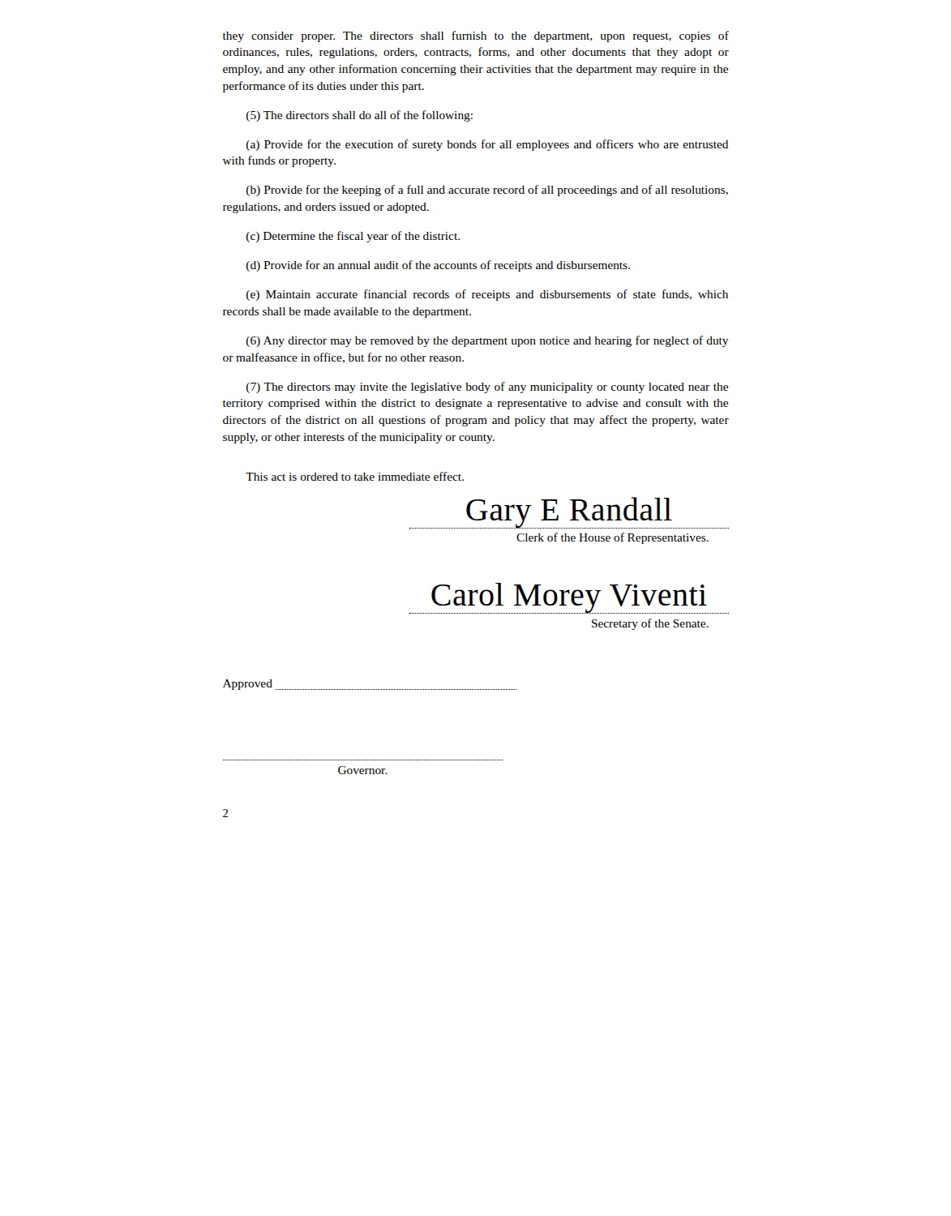they consider proper. The directors shall furnish to the department, upon request, copies of ordinances, rules, regulations, orders, contracts, forms, and other documents that they adopt or employ, and any other information concerning their activities that the department may require in the performance of its duties under this part.
(5) The directors shall do all of the following:
(a) Provide for the execution of surety bonds for all employees and officers who are entrusted with funds or property.
(b) Provide for the keeping of a full and accurate record of all proceedings and of all resolutions, regulations, and orders issued or adopted.
(c) Determine the fiscal year of the district.
(d) Provide for an annual audit of the accounts of receipts and disbursements.
(e) Maintain accurate financial records of receipts and disbursements of state funds, which records shall be made available to the department.
(6) Any director may be removed by the department upon notice and hearing for neglect of duty or malfeasance in office, but for no other reason.
(7) The directors may invite the legislative body of any municipality or county located near the territory comprised within the district to designate a representative to advise and consult with the directors of the district on all questions of program and policy that may affect the property, water supply, or other interests of the municipality or county.
This act is ordered to take immediate effect.
Gary E Randall
Clerk of the House of Representatives.
Carol Morey Viventi
Secretary of the Senate.
Approved
Governor.
2